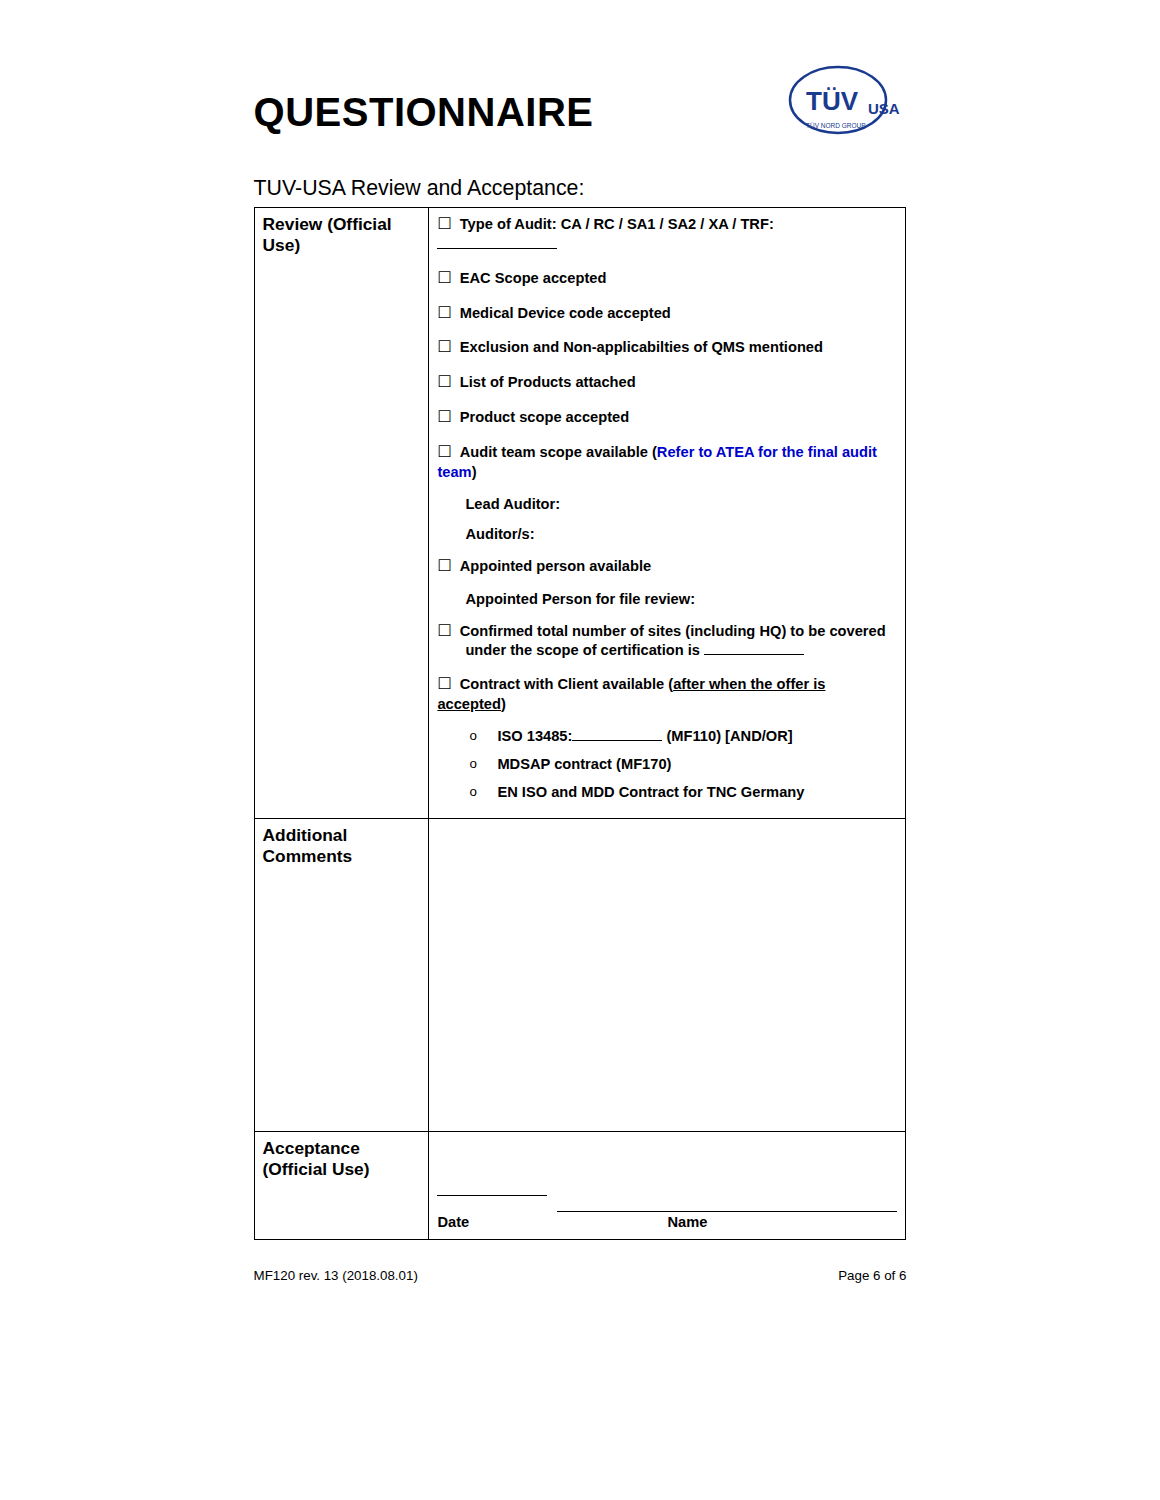TÜV USA TÜV NORD GROUP
QUESTIONNAIRE
TUV-USA Review and Acceptance:
| Review (Official Use) | ☐ Type of Audit: CA / RC / SA1 / SA2 / XA / TRF: ☐ EAC Scope accepted ☐ Medical Device code accepted ☐ Exclusion and Non-applicabilties of QMS mentioned ☐ List of Products attached ☐ Product scope accepted ☐ Audit team scope available ( Refer to ATEA for the final audit team ) Lead Auditor: Auditor/s: ☐ Appointed person available Appointed Person for file review: ☐ Confirmed total number of sites (including HQ) to be covered under the scope of certification is ☐ Contract with Client available ( after when the offer is accepted ) ISO 13485: (MF110) [AND/OR] MDSAP contract (MF170) EN ISO and MDD Contract for TNC Germany |
| Additional Comments | |
| Acceptance (Official Use) | Date Name |
MF120 rev. 13 (2018.08.01) Page 6 of 6